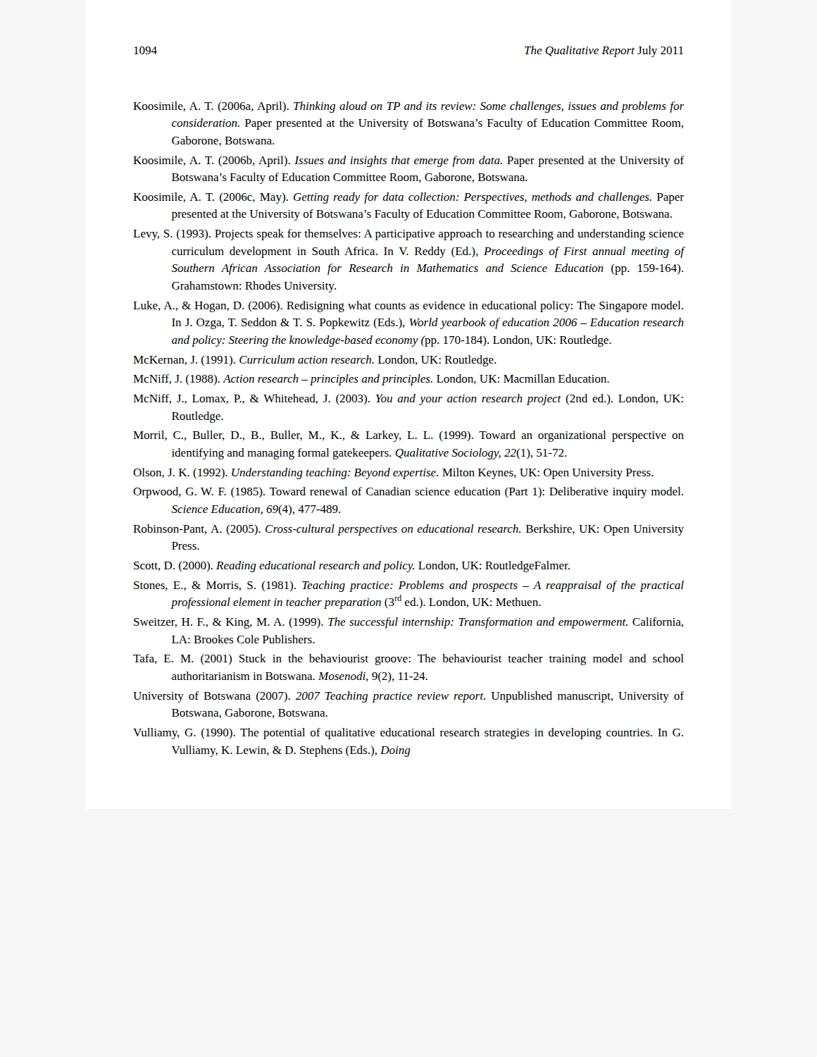1094 The Qualitative Report July 2011
Koosimile, A. T. (2006a, April). Thinking aloud on TP and its review: Some challenges, issues and problems for consideration. Paper presented at the University of Botswana’s Faculty of Education Committee Room, Gaborone, Botswana.
Koosimile, A. T. (2006b, April). Issues and insights that emerge from data. Paper presented at the University of Botswana’s Faculty of Education Committee Room, Gaborone, Botswana.
Koosimile, A. T. (2006c, May). Getting ready for data collection: Perspectives, methods and challenges. Paper presented at the University of Botswana’s Faculty of Education Committee Room, Gaborone, Botswana.
Levy, S. (1993). Projects speak for themselves: A participative approach to researching and understanding science curriculum development in South Africa. In V. Reddy (Ed.), Proceedings of First annual meeting of Southern African Association for Research in Mathematics and Science Education (pp. 159-164). Grahamstown: Rhodes University.
Luke, A., & Hogan, D. (2006). Redisigning what counts as evidence in educational policy: The Singapore model. In J. Ozga, T. Seddon & T. S. Popkewitz (Eds.), World yearbook of education 2006 – Education research and policy: Steering the knowledge-based economy (pp. 170-184). London, UK: Routledge.
McKernan, J. (1991). Curriculum action research. London, UK: Routledge.
McNiff, J. (1988). Action research – principles and principles. London, UK: Macmillan Education.
McNiff, J., Lomax, P., & Whitehead, J. (2003). You and your action research project (2nd ed.). London, UK: Routledge.
Morril, C., Buller, D., B., Buller, M., K., & Larkey, L. L. (1999). Toward an organizational perspective on identifying and managing formal gatekeepers. Qualitative Sociology, 22(1), 51-72.
Olson, J. K. (1992). Understanding teaching: Beyond expertise. Milton Keynes, UK: Open University Press.
Orpwood, G. W. F. (1985). Toward renewal of Canadian science education (Part 1): Deliberative inquiry model. Science Education, 69(4), 477-489.
Robinson-Pant, A. (2005). Cross-cultural perspectives on educational research. Berkshire, UK: Open University Press.
Scott, D. (2000). Reading educational research and policy. London, UK: RoutledgeFalmer.
Stones, E., & Morris, S. (1981). Teaching practice: Problems and prospects – A reappraisal of the practical professional element in teacher preparation (3rd ed.). London, UK: Methuen.
Sweitzer, H. F., & King, M. A. (1999). The successful internship: Transformation and empowerment. California, LA: Brookes Cole Publishers.
Tafa, E. M. (2001) Stuck in the behaviourist groove: The behaviourist teacher training model and school authoritarianism in Botswana. Mosenodi, 9(2), 11-24.
University of Botswana (2007). 2007 Teaching practice review report. Unpublished manuscript, University of Botswana, Gaborone, Botswana.
Vulliamy, G. (1990). The potential of qualitative educational research strategies in developing countries. In G. Vulliamy, K. Lewin, & D. Stephens (Eds.), Doing